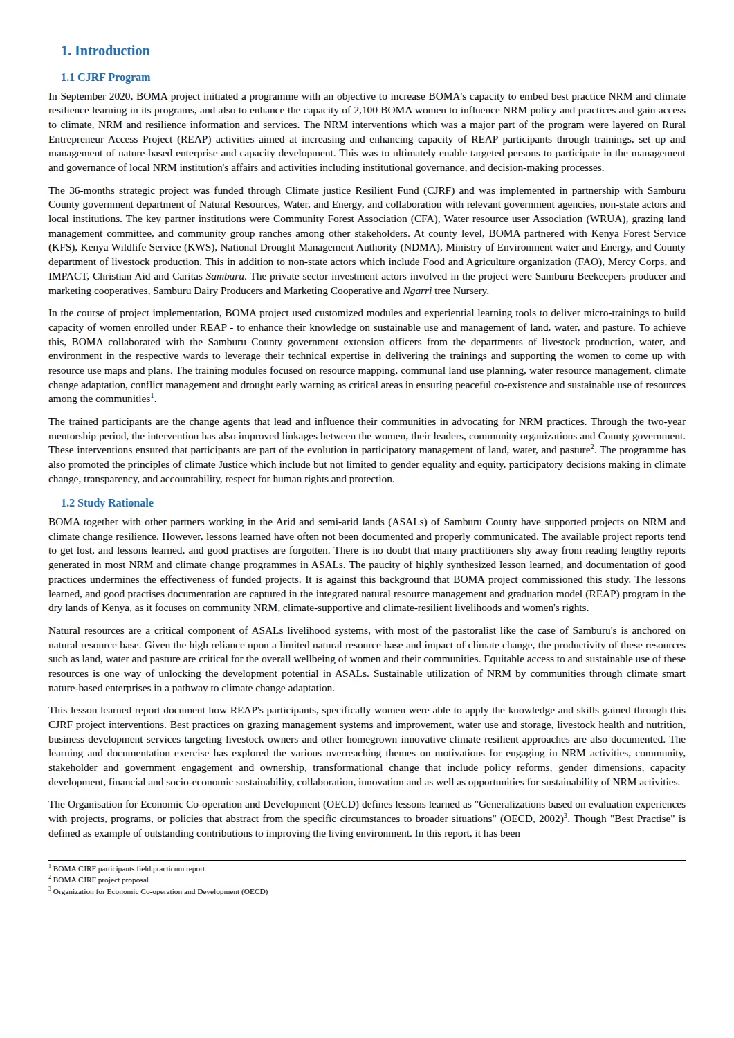1. Introduction
1.1 CJRF Program
In September 2020, BOMA project initiated a programme with an objective to increase BOMA's capacity to embed best practice NRM and climate resilience learning in its programs, and also to enhance the capacity of 2,100 BOMA women to influence NRM policy and practices and gain access to climate, NRM and resilience information and services. The NRM interventions which was a major part of the program were layered on Rural Entrepreneur Access Project (REAP) activities aimed at increasing and enhancing capacity of REAP participants through trainings, set up and management of nature-based enterprise and capacity development. This was to ultimately enable targeted persons to participate in the management and governance of local NRM institution's affairs and activities including institutional governance, and decision-making processes.
The 36-months strategic project was funded through Climate justice Resilient Fund (CJRF) and was implemented in partnership with Samburu County government department of Natural Resources, Water, and Energy, and collaboration with relevant government agencies, non-state actors and local institutions. The key partner institutions were Community Forest Association (CFA), Water resource user Association (WRUA), grazing land management committee, and community group ranches among other stakeholders. At county level, BOMA partnered with Kenya Forest Service (KFS), Kenya Wildlife Service (KWS), National Drought Management Authority (NDMA), Ministry of Environment water and Energy, and County department of livestock production. This in addition to non-state actors which include Food and Agriculture organization (FAO), Mercy Corps, and IMPACT, Christian Aid and Caritas Samburu. The private sector investment actors involved in the project were Samburu Beekeepers producer and marketing cooperatives, Samburu Dairy Producers and Marketing Cooperative and Ngarri tree Nursery.
In the course of project implementation, BOMA project used customized modules and experiential learning tools to deliver micro-trainings to build capacity of women enrolled under REAP - to enhance their knowledge on sustainable use and management of land, water, and pasture. To achieve this, BOMA collaborated with the Samburu County government extension officers from the departments of livestock production, water, and environment in the respective wards to leverage their technical expertise in delivering the trainings and supporting the women to come up with resource use maps and plans. The training modules focused on resource mapping, communal land use planning, water resource management, climate change adaptation, conflict management and drought early warning as critical areas in ensuring peaceful co-existence and sustainable use of resources among the communities1.
The trained participants are the change agents that lead and influence their communities in advocating for NRM practices. Through the two-year mentorship period, the intervention has also improved linkages between the women, their leaders, community organizations and County government. These interventions ensured that participants are part of the evolution in participatory management of land, water, and pasture2. The programme has also promoted the principles of climate Justice which include but not limited to gender equality and equity, participatory decisions making in climate change, transparency, and accountability, respect for human rights and protection.
1.2 Study Rationale
BOMA together with other partners working in the Arid and semi-arid lands (ASALs) of Samburu County have supported projects on NRM and climate change resilience. However, lessons learned have often not been documented and properly communicated. The available project reports tend to get lost, and lessons learned, and good practises are forgotten. There is no doubt that many practitioners shy away from reading lengthy reports generated in most NRM and climate change programmes in ASALs. The paucity of highly synthesized lesson learned, and documentation of good practices undermines the effectiveness of funded projects. It is against this background that BOMA project commissioned this study. The lessons learned, and good practises documentation are captured in the integrated natural resource management and graduation model (REAP) program in the dry lands of Kenya, as it focuses on community NRM, climate-supportive and climate-resilient livelihoods and women's rights.
Natural resources are a critical component of ASALs livelihood systems, with most of the pastoralist like the case of Samburu's is anchored on natural resource base. Given the high reliance upon a limited natural resource base and impact of climate change, the productivity of these resources such as land, water and pasture are critical for the overall wellbeing of women and their communities. Equitable access to and sustainable use of these resources is one way of unlocking the development potential in ASALs. Sustainable utilization of NRM by communities through climate smart nature-based enterprises in a pathway to climate change adaptation.
This lesson learned report document how REAP's participants, specifically women were able to apply the knowledge and skills gained through this CJRF project interventions. Best practices on grazing management systems and improvement, water use and storage, livestock health and nutrition, business development services targeting livestock owners and other homegrown innovative climate resilient approaches are also documented. The learning and documentation exercise has explored the various overreaching themes on motivations for engaging in NRM activities, community, stakeholder and government engagement and ownership, transformational change that include policy reforms, gender dimensions, capacity development, financial and socio-economic sustainability, collaboration, innovation and as well as opportunities for sustainability of NRM activities.
The Organisation for Economic Co-operation and Development (OECD) defines lessons learned as "Generalizations based on evaluation experiences with projects, programs, or policies that abstract from the specific circumstances to broader situations" (OECD, 2002)3. Though "Best Practise" is defined as example of outstanding contributions to improving the living environment. In this report, it has been
1 BOMA CJRF participants field practicum report
2 BOMA CJRF project proposal
3 Organization for Economic Co-operation and Development (OECD)